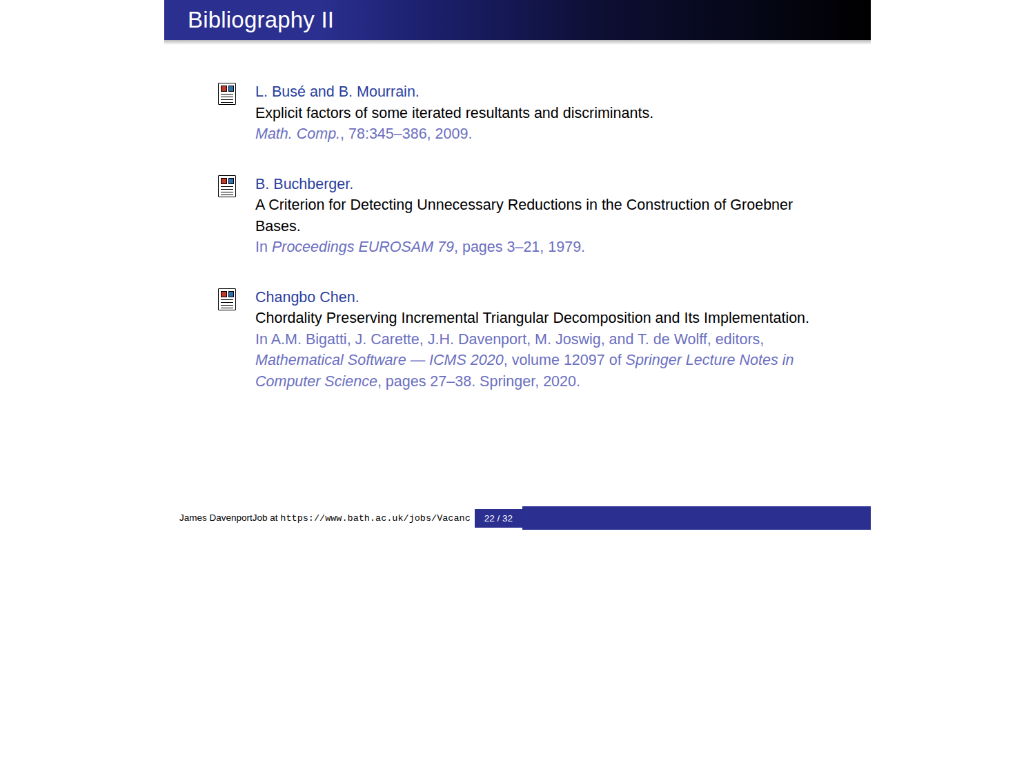Bibliography II
L. Busé and B. Mourrain.
Explicit factors of some iterated resultants and discriminants.
Math. Comp., 78:345–386, 2009.
B. Buchberger.
A Criterion for Detecting Unnecessary Reductions in the Construction of Groebner Bases.
In Proceedings EUROSAM 79, pages 3–21, 1979.
Changbo Chen.
Chordality Preserving Incremental Triangular Decomposition and Its Implementation.
In A.M. Bigatti, J. Carette, J.H. Davenport, M. Joswig, and T. de Wolff, editors, Mathematical Software — ICMS 2020, volume 12097 of Springer Lecture Notes in Computer Science, pages 27–38. Springer, 2020.
James DavenportJob at https://www.bath.ac.uk/jobs/Vacanc
22 / 32